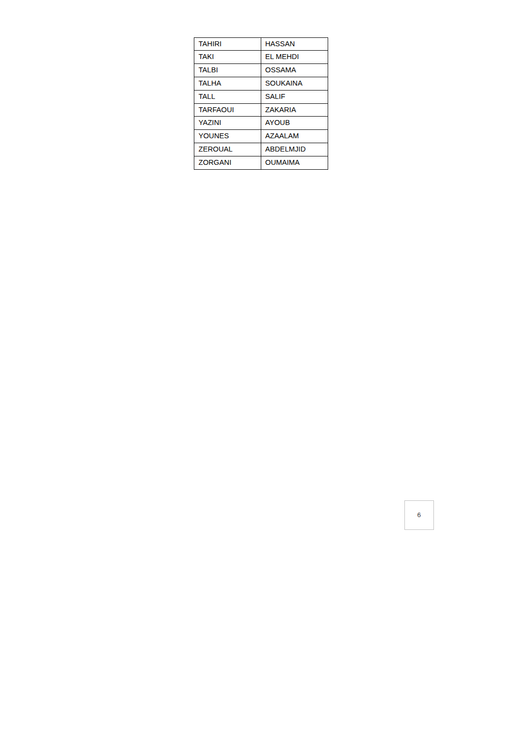| TAHIRI | HASSAN |
| TAKI | EL MEHDI |
| TALBI | OSSAMA |
| TALHA | SOUKAINA |
| TALL | SALIF |
| TARFAOUI | ZAKARIA |
| YAZINI | AYOUB |
| YOUNES | AZAALAM |
| ZEROUAL | ABDELMJID |
| ZORGANI | OUMAIMA |
6